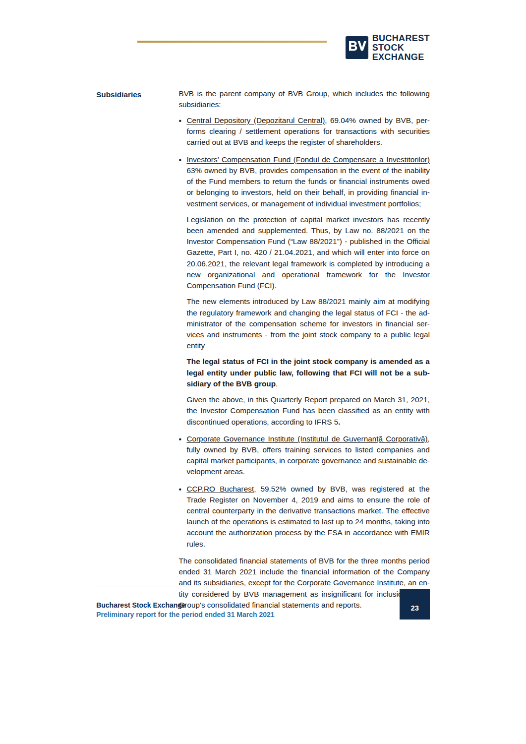BUCHAREST STOCK EXCHANGE
Subsidiaries
BVB is the parent company of BVB Group, which includes the following subsidiaries:
Central Depository (Depozitarul Central), 69.04% owned by BVB, performs clearing / settlement operations for transactions with securities carried out at BVB and keeps the register of shareholders.
Investors’ Compensation Fund (Fondul de Compensare a Investitorilor) 63% owned by BVB, provides compensation in the event of the inability of the Fund members to return the funds or financial instruments owed or belonging to investors, held on their behalf, in providing financial investment services, or management of individual investment portfolios;
Legislation on the protection of capital market investors has recently been amended and supplemented. Thus, by Law no. 88/2021 on the Investor Compensation Fund (“Law 88/2021”) - published in the Official Gazette, Part I, no. 420 / 21.04.2021, and which will enter into force on 20.06.2021, the relevant legal framework is completed by introducing a new organizational and operational framework for the Investor Compensation Fund (FCI).
The new elements introduced by Law 88/2021 mainly aim at modifying the regulatory framework and changing the legal status of FCI - the administrator of the compensation scheme for investors in financial services and instruments - from the joint stock company to a public legal entity
The legal status of FCI in the joint stock company is amended as a legal entity under public law, following that FCI will not be a subsidiary of the BVB group.
Given the above, in this Quarterly Report prepared on March 31, 2021, the Investor Compensation Fund has been classified as an entity with discontinued operations, according to IFRS 5.
Corporate Governance Institute (Institutul de Guvernanță Corporativă), fully owned by BVB, offers training services to listed companies and capital market participants, in corporate governance and sustainable development areas.
CCP.RO Bucharest, 59.52% owned by BVB, was registered at the Trade Register on November 4, 2019 and aims to ensure the role of central counterparty in the derivative transactions market. The effective launch of the operations is estimated to last up to 24 months, taking into account the authorization process by the FSA in accordance with EMIR rules.
The consolidated financial statements of BVB for the three months period ended 31 March 2021 include the financial information of the Company and its subsidiaries, except for the Corporate Governance Institute, an entity considered by BVB management as insignificant for inclusion in the Group's consolidated financial statements and reports.
Bucharest Stock Exchange
Preliminary report for the period ended 31 March 2021
23